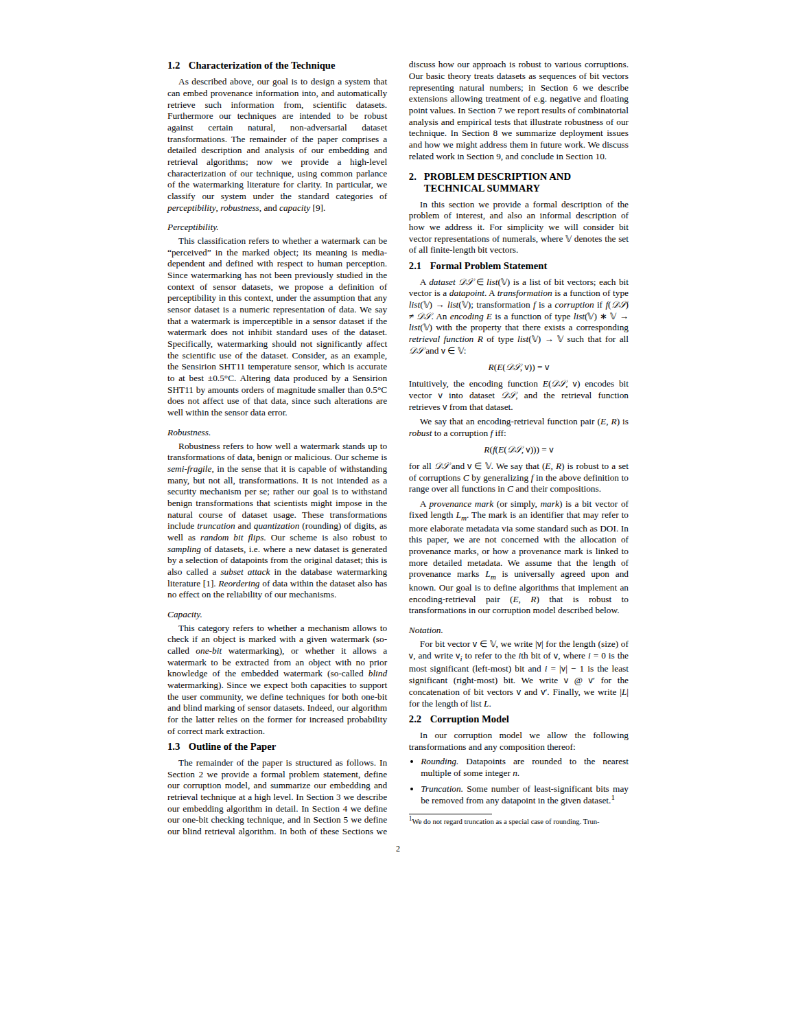1.2 Characterization of the Technique
As described above, our goal is to design a system that can embed provenance information into, and automatically retrieve such information from, scientific datasets. Furthermore our techniques are intended to be robust against certain natural, non-adversarial dataset transformations. The remainder of the paper comprises a detailed description and analysis of our embedding and retrieval algorithms; now we provide a high-level characterization of our technique, using common parlance of the watermarking literature for clarity. In particular, we classify our system under the standard categories of perceptibility, robustness, and capacity [9].
Perceptibility.
This classification refers to whether a watermark can be “perceived” in the marked object; its meaning is media-dependent and defined with respect to human perception. Since watermarking has not been previously studied in the context of sensor datasets, we propose a definition of perceptibility in this context, under the assumption that any sensor dataset is a numeric representation of data. We say that a watermark is imperceptible in a sensor dataset if the watermark does not inhibit standard uses of the dataset. Specifically, watermarking should not significantly affect the scientific use of the dataset. Consider, as an example, the Sensirion SHT11 temperature sensor, which is accurate to at best ±0.5°C. Altering data produced by a Sensirion SHT11 by amounts orders of magnitude smaller than 0.5°C does not affect use of that data, since such alterations are well within the sensor data error.
Robustness.
Robustness refers to how well a watermark stands up to transformations of data, benign or malicious. Our scheme is semi-fragile, in the sense that it is capable of withstanding many, but not all, transformations. It is not intended as a security mechanism per se; rather our goal is to withstand benign transformations that scientists might impose in the natural course of dataset usage. These transformations include truncation and quantization (rounding) of digits, as well as random bit flips. Our scheme is also robust to sampling of datasets, i.e. where a new dataset is generated by a selection of datapoints from the original dataset; this is also called a subset attack in the database watermarking literature [1]. Reordering of data within the dataset also has no effect on the reliability of our mechanisms.
Capacity.
This category refers to whether a mechanism allows to check if an object is marked with a given watermark (so-called one-bit watermarking), or whether it allows a watermark to be extracted from an object with no prior knowledge of the embedded watermark (so-called blind watermarking). Since we expect both capacities to support the user community, we define techniques for both one-bit and blind marking of sensor datasets. Indeed, our algorithm for the latter relies on the former for increased probability of correct mark extraction.
1.3 Outline of the Paper
The remainder of the paper is structured as follows. In Section 2 we provide a formal problem statement, define our corruption model, and summarize our embedding and retrieval technique at a high level. In Section 3 we describe our embedding algorithm in detail. In Section 4 we define our one-bit checking technique, and in Section 5 we define our blind retrieval algorithm. In both of these Sections we discuss how our approach is robust to various corruptions. Our basic theory treats datasets as sequences of bit vectors representing natural numbers; in Section 6 we describe extensions allowing treatment of e.g. negative and floating point values. In Section 7 we report results of combinatorial analysis and empirical tests that illustrate robustness of our technique. In Section 8 we summarize deployment issues and how we might address them in future work. We discuss related work in Section 9, and conclude in Section 10.
2. PROBLEM DESCRIPTION AND TECHNICAL SUMMARY
In this section we provide a formal description of the problem of interest, and also an informal description of how we address it. For simplicity we will consider bit vector representations of numerals, where 𝕍 denotes the set of all finite-length bit vectors.
2.1 Formal Problem Statement
A dataset 𝒟𝒮 ∈ list(𝕍) is a list of bit vectors; each bit vector is a datapoint. A transformation is a function of type list(𝕍) → list(𝕍); transformation f is a corruption if f(𝒟𝒮) ≠ 𝒟𝒮. An encoding E is a function of type list(𝕍) ∗ 𝕍 → list(𝕍) with the property that there exists a corresponding retrieval function R of type list(𝕍) → 𝕍 such that for all 𝒟𝒮 and v ∈ 𝕍:
R(E(𝒟𝒮, v)) = v
Intuitively, the encoding function E(𝒟𝒮, v) encodes bit vector v into dataset 𝒟𝒮, and the retrieval function retrieves v from that dataset.
We say that an encoding-retrieval function pair (E, R) is robust to a corruption f iff:
R(f(E(𝒟𝒮, v))) = v
for all 𝒟𝒮 and v ∈ 𝕍. We say that (E, R) is robust to a set of corruptions C by generalizing f in the above definition to range over all functions in C and their compositions.
A provenance mark (or simply, mark) is a bit vector of fixed length Lm. The mark is an identifier that may refer to more elaborate metadata via some standard such as DOI. In this paper, we are not concerned with the allocation of provenance marks, or how a provenance mark is linked to more detailed metadata. We assume that the length of provenance marks Lm is universally agreed upon and known. Our goal is to define algorithms that implement an encoding-retrieval pair (E, R) that is robust to transformations in our corruption model described below.
Notation.
For bit vector v ∈ 𝕍, we write |v| for the length (size) of v, and write vi to refer to the ith bit of v, where i = 0 is the most significant (left-most) bit and i = |v| − 1 is the least significant (right-most) bit. We write v @ v′ for the concatenation of bit vectors v and v′. Finally, we write |L| for the length of list L.
2.2 Corruption Model
In our corruption model we allow the following transformations and any composition thereof:
Rounding. Datapoints are rounded to the nearest multiple of some integer n.
Truncation. Some number of least-significant bits may be removed from any datapoint in the given dataset.1
1We do not regard truncation as a special case of rounding. Trun-
2